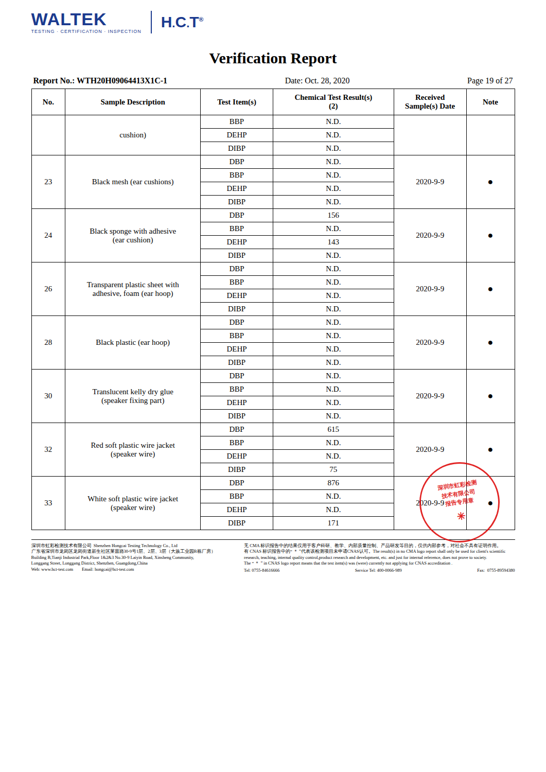WALTEK
TESTING · CERTIFICATION · INSPECTION
H. C. T®
Verification Report
Report No.: WTH20H09064413X1C-1 Date: Oct. 28, 2020 Page 19 of 27
| No. | Sample Description | Test Item(s) | Chemical Test Result(s) (2) | Received Sample(s) Date | Note |
| --- | --- | --- | --- | --- | --- |
| | cushion) | BBP | N.D. | | |
| DEHP | N.D. |
| DIBP | N.D. |
| 23 | Black mesh (ear cushions) | DBP | N.D. | 2020-9-9 | ● |
| BBP | N.D. |
| DEHP | N.D. |
| DIBP | N.D. |
| 24 | Black sponge with adhesive (ear cushion) | DBP | 156 | 2020-9-9 | ● |
| BBP | N.D. |
| DEHP | 143 |
| DIBP | N.D. |
| 26 | Transparent plastic sheet with adhesive, foam (ear hoop) | DBP | N.D. | 2020-9-9 | ● |
| BBP | N.D. |
| DEHP | N.D. |
| DIBP | N.D. |
| 28 | Black plastic (ear hoop) | DBP | N.D. | 2020-9-9 | ● |
| BBP | N.D. |
| DEHP | N.D. |
| DIBP | N.D. |
| 30 | Translucent kelly dry glue (speaker fixing part) | DBP | N.D. | 2020-9-9 | ● |
| BBP | N.D. |
| DEHP | N.D. |
| DIBP | N.D. |
| 32 | Red soft plastic wire jacket (speaker wire) | DBP | 615 | 2020-9-9 | ● |
| BBP | N.D. |
| DEHP | N.D. |
| DIBP | 75 |
| 33 | White soft plastic wire jacket (speaker wire) | DBP | 876 | 2020-9-9 | ● |
| BBP | N.D. |
| DEHP | N.D. |
| DIBP | 171 |
深圳市虹彩检测
技术有限公司
报告专用章 ✳
深圳市虹彩检测技术有限公司 Shenzhen Hongcai Testing Technology Co., Ltd
广东省深圳市龙岗区龙岗街道新生社区莱茵路30-9号1层、2层、3层（大族工业园B栋厂房）
Building B,Tianji Industrial Park,Floor 1&2&3 No.30-9 Laiyin Road, Xinsheng Community,
Longgang Street, Longgang District, Shenzhen, Guangdong,China
Web: www.hct-test.com Email: hongcai@hct-test.com
无 CMA 标识报告中的结果仅用于客户科研、教学、内部质量控制、产品研发等目的，仅供内部参考，对社会不具有证明作用。
有 CNAS 标识报告中的“ ＊ ”代表该检测项目未申请CNAS认可。The result(s) in no CMA logo report shall only be used for client's scientific research, teaching, internal quality control,product research and development, etc. and just for internal reference, does not prove to society.
The “ ＊ ” in CNAS logo report means that the test item(s) was (were) currently not applying for CNAS accreditation .
Tel: 0755-84616666 Service Tel: 400-0066-989 Fax: 0755-89594380